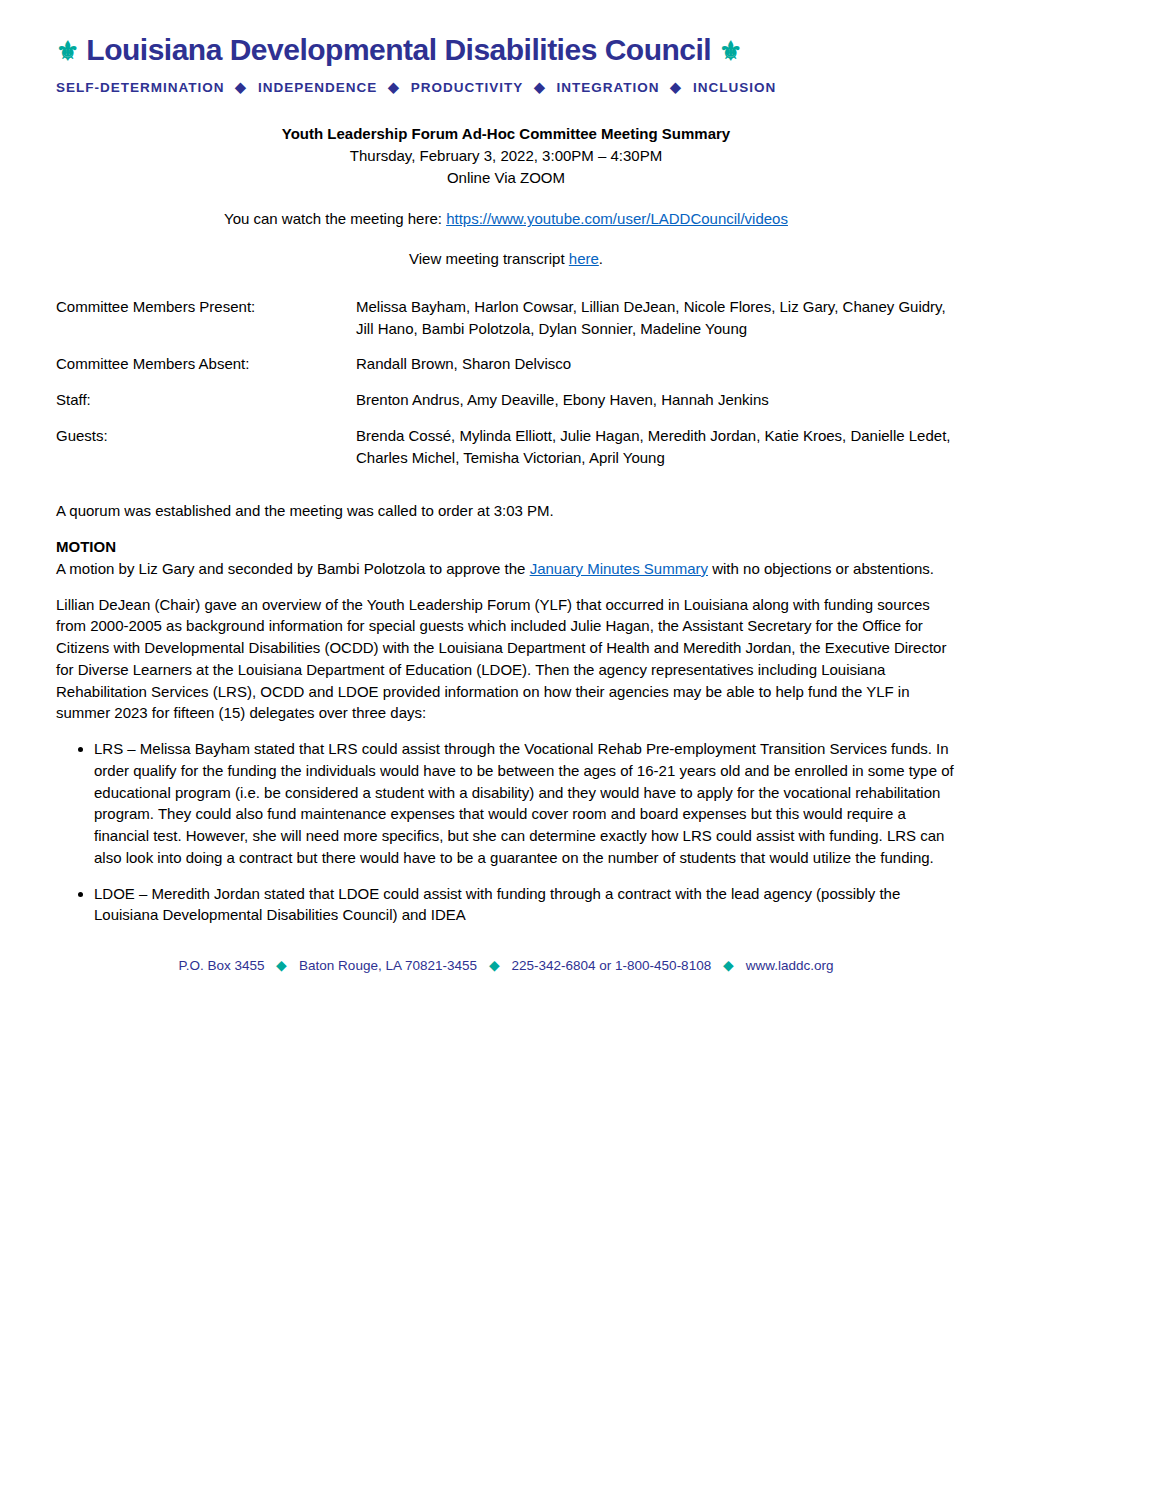⚜ Louisiana Developmental Disabilities Council ⚜
SELF-DETERMINATION ◆ INDEPENDENCE ◆ PRODUCTIVITY ◆ INTEGRATION ◆ INCLUSION
Youth Leadership Forum Ad-Hoc Committee Meeting Summary
Thursday, February 3, 2022, 3:00PM – 4:30PM
Online Via ZOOM
You can watch the meeting here: https://www.youtube.com/user/LADDCouncil/videos
View meeting transcript here.
| Committee Members Present: | Melissa Bayham, Harlon Cowsar, Lillian DeJean, Nicole Flores, Liz Gary, Chaney Guidry, Jill Hano, Bambi Polotzola, Dylan Sonnier, Madeline Young |
| Committee Members Absent: | Randall Brown, Sharon Delvisco |
| Staff: | Brenton Andrus, Amy Deaville, Ebony Haven, Hannah Jenkins |
| Guests: | Brenda Cossé, Mylinda Elliott, Julie Hagan, Meredith Jordan, Katie Kroes, Danielle Ledet, Charles Michel, Temisha Victorian, April Young |
A quorum was established and the meeting was called to order at 3:03 PM.
MOTION
A motion by Liz Gary and seconded by Bambi Polotzola to approve the January Minutes Summary with no objections or abstentions.
Lillian DeJean (Chair) gave an overview of the Youth Leadership Forum (YLF) that occurred in Louisiana along with funding sources from 2000-2005 as background information for special guests which included Julie Hagan, the Assistant Secretary for the Office for Citizens with Developmental Disabilities (OCDD) with the Louisiana Department of Health and Meredith Jordan, the Executive Director for Diverse Learners at the Louisiana Department of Education (LDOE). Then the agency representatives including Louisiana Rehabilitation Services (LRS), OCDD and LDOE provided information on how their agencies may be able to help fund the YLF in summer 2023 for fifteen (15) delegates over three days:
LRS – Melissa Bayham stated that LRS could assist through the Vocational Rehab Pre-employment Transition Services funds. In order qualify for the funding the individuals would have to be between the ages of 16-21 years old and be enrolled in some type of educational program (i.e. be considered a student with a disability) and they would have to apply for the vocational rehabilitation program. They could also fund maintenance expenses that would cover room and board expenses but this would require a financial test. However, she will need more specifics, but she can determine exactly how LRS could assist with funding. LRS can also look into doing a contract but there would have to be a guarantee on the number of students that would utilize the funding.
LDOE – Meredith Jordan stated that LDOE could assist with funding through a contract with the lead agency (possibly the Louisiana Developmental Disabilities Council) and IDEA
P.O. Box 3455 ◆ Baton Rouge, LA 70821-3455 ◆ 225-342-6804 or 1-800-450-8108 ◆ www.laddc.org